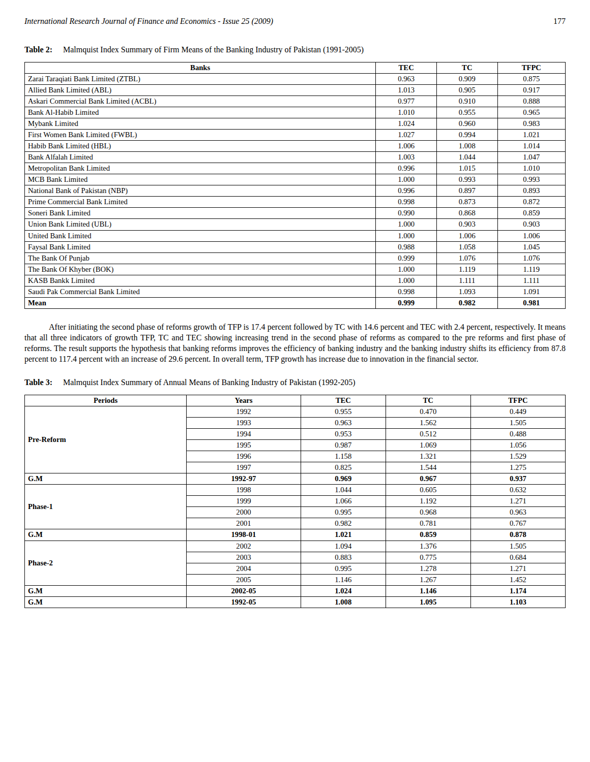International Research Journal of Finance and Economics - Issue 25 (2009) 177
Table 2: Malmquist Index Summary of Firm Means of the Banking Industry of Pakistan (1991-2005)
| Banks | TEC | TC | TFPC |
| --- | --- | --- | --- |
| Zarai Taraqiati Bank Limited (ZTBL) | 0.963 | 0.909 | 0.875 |
| Allied Bank Limited (ABL) | 1.013 | 0.905 | 0.917 |
| Askari Commercial Bank Limited (ACBL) | 0.977 | 0.910 | 0.888 |
| Bank Al-Habib Limited | 1.010 | 0.955 | 0.965 |
| Mybank Limited | 1.024 | 0.960 | 0.983 |
| First Women Bank Limited (FWBL) | 1.027 | 0.994 | 1.021 |
| Habib Bank Limited (HBL) | 1.006 | 1.008 | 1.014 |
| Bank Alfalah Limited | 1.003 | 1.044 | 1.047 |
| Metropolitan Bank Limited | 0.996 | 1.015 | 1.010 |
| MCB Bank Limited | 1.000 | 0.993 | 0.993 |
| National Bank of Pakistan (NBP) | 0.996 | 0.897 | 0.893 |
| Prime Commercial Bank Limited | 0.998 | 0.873 | 0.872 |
| Soneri Bank Limited | 0.990 | 0.868 | 0.859 |
| Union Bank Limited (UBL) | 1.000 | 0.903 | 0.903 |
| United Bank Limited | 1.000 | 1.006 | 1.006 |
| Faysal Bank Limited | 0.988 | 1.058 | 1.045 |
| The Bank Of Punjab | 0.999 | 1.076 | 1.076 |
| The Bank Of Khyber (BOK) | 1.000 | 1.119 | 1.119 |
| KASB Bankk Limited | 1.000 | 1.111 | 1.111 |
| Saudi Pak Commercial Bank Limited | 0.998 | 1.093 | 1.091 |
| Mean | 0.999 | 0.982 | 0.981 |
After initiating the second phase of reforms growth of TFP is 17.4 percent followed by TC with 14.6 percent and TEC with 2.4 percent, respectively. It means that all three indicators of growth TFP, TC and TEC showing increasing trend in the second phase of reforms as compared to the pre reforms and first phase of reforms. The result supports the hypothesis that banking reforms improves the efficiency of banking industry and the banking industry shifts its efficiency from 87.8 percent to 117.4 percent with an increase of 29.6 percent. In overall term, TFP growth has increase due to innovation in the financial sector.
Table 3: Malmquist Index Summary of Annual Means of Banking Industry of Pakistan (1992-205)
| Periods | Years | TEC | TC | TFPC |
| --- | --- | --- | --- | --- |
| Pre-Reform | 1992 | 0.955 | 0.470 | 0.449 |
| 1993 | 0.963 | 1.562 | 1.505 |
| 1994 | 0.953 | 0.512 | 0.488 |
| 1995 | 0.987 | 1.069 | 1.056 |
| 1996 | 1.158 | 1.321 | 1.529 |
| 1997 | 0.825 | 1.544 | 1.275 |
| G.M | 1992-97 | 0.969 | 0.967 | 0.937 |
| Phase-1 | 1998 | 1.044 | 0.605 | 0.632 |
| 1999 | 1.066 | 1.192 | 1.271 |
| 2000 | 0.995 | 0.968 | 0.963 |
| 2001 | 0.982 | 0.781 | 0.767 |
| G.M | 1998-01 | 1.021 | 0.859 | 0.878 |
| Phase-2 | 2002 | 1.094 | 1.376 | 1.505 |
| 2003 | 0.883 | 0.775 | 0.684 |
| 2004 | 0.995 | 1.278 | 1.271 |
| 2005 | 1.146 | 1.267 | 1.452 |
| G.M | 2002-05 | 1.024 | 1.146 | 1.174 |
| G.M | 1992-05 | 1.008 | 1.095 | 1.103 |